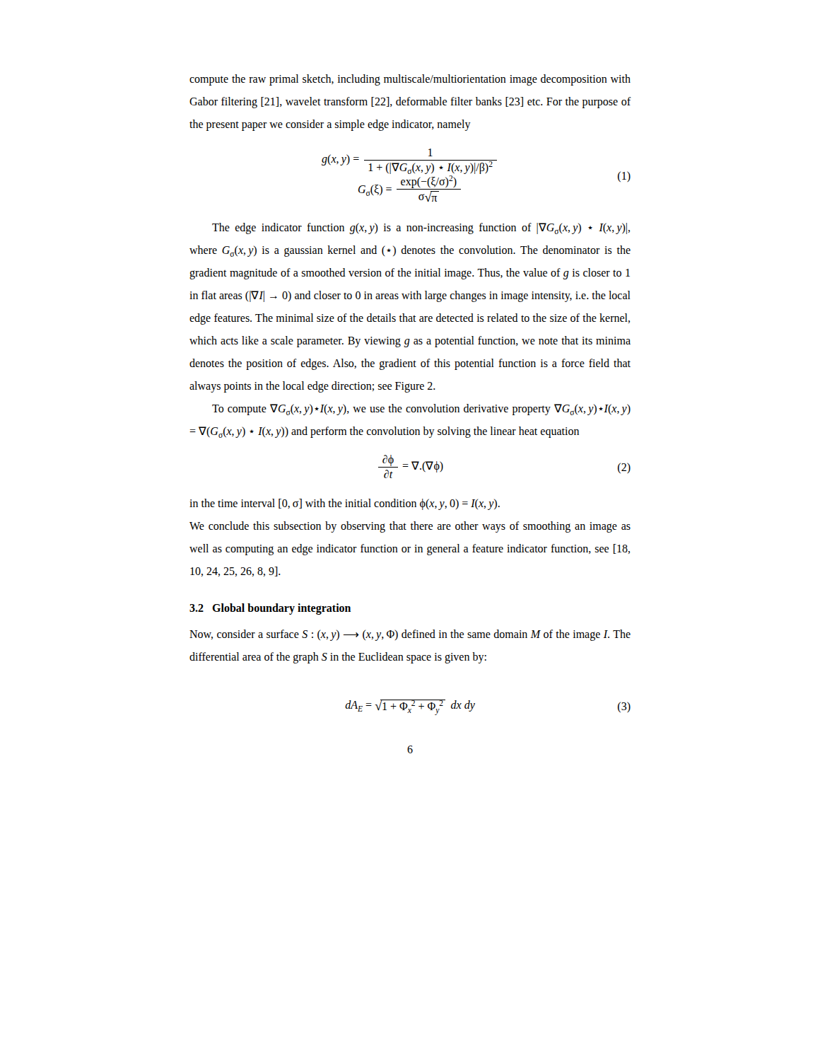compute the raw primal sketch, including multiscale/multiorientation image decomposition with Gabor filtering [21], wavelet transform [22], deformable filter banks [23] etc. For the purpose of the present paper we consider a simple edge indicator, namely
g(x, y) = 1 1 + (|∇Gσ(x, y) ⋆ I(x, y)|/β)2
Gσ(ξ) = exp(−(ξ/σ)2) σ√π
(1)
The edge indicator function g(x, y) is a non-increasing function of |∇Gσ(x, y) ⋆ I(x, y)|, where Gσ(x, y) is a gaussian kernel and (⋆) denotes the convolution. The denominator is the gradient magnitude of a smoothed version of the initial image. Thus, the value of g is closer to 1 in flat areas (|∇I| → 0) and closer to 0 in areas with large changes in image intensity, i.e. the local edge features. The minimal size of the details that are detected is related to the size of the kernel, which acts like a scale parameter. By viewing g as a potential function, we note that its minima denotes the position of edges. Also, the gradient of this potential function is a force field that always points in the local edge direction; see Figure 2.
To compute ∇Gσ(x, y)⋆I(x, y), we use the convolution derivative property ∇Gσ(x, y)⋆I(x, y) = ∇(Gσ(x, y) ⋆ I(x, y)) and perform the convolution by solving the linear heat equation
∂ϕ ∂t = ∇.(∇ϕ)
(2)
in the time interval [0, σ] with the initial condition ϕ(x, y, 0) = I(x, y).
We conclude this subsection by observing that there are other ways of smoothing an image as well as computing an edge indicator function or in general a feature indicator function, see [18, 10, 24, 25, 26, 8, 9].
3.2 Global boundary integration
Now, consider a surface S : (x, y) ⟶ (x, y, Φ) defined in the same domain M of the image I. The differential area of the graph S in the Euclidean space is given by:
dAE = √1 + Φx2 + Φy2 dx dy
(3)
6